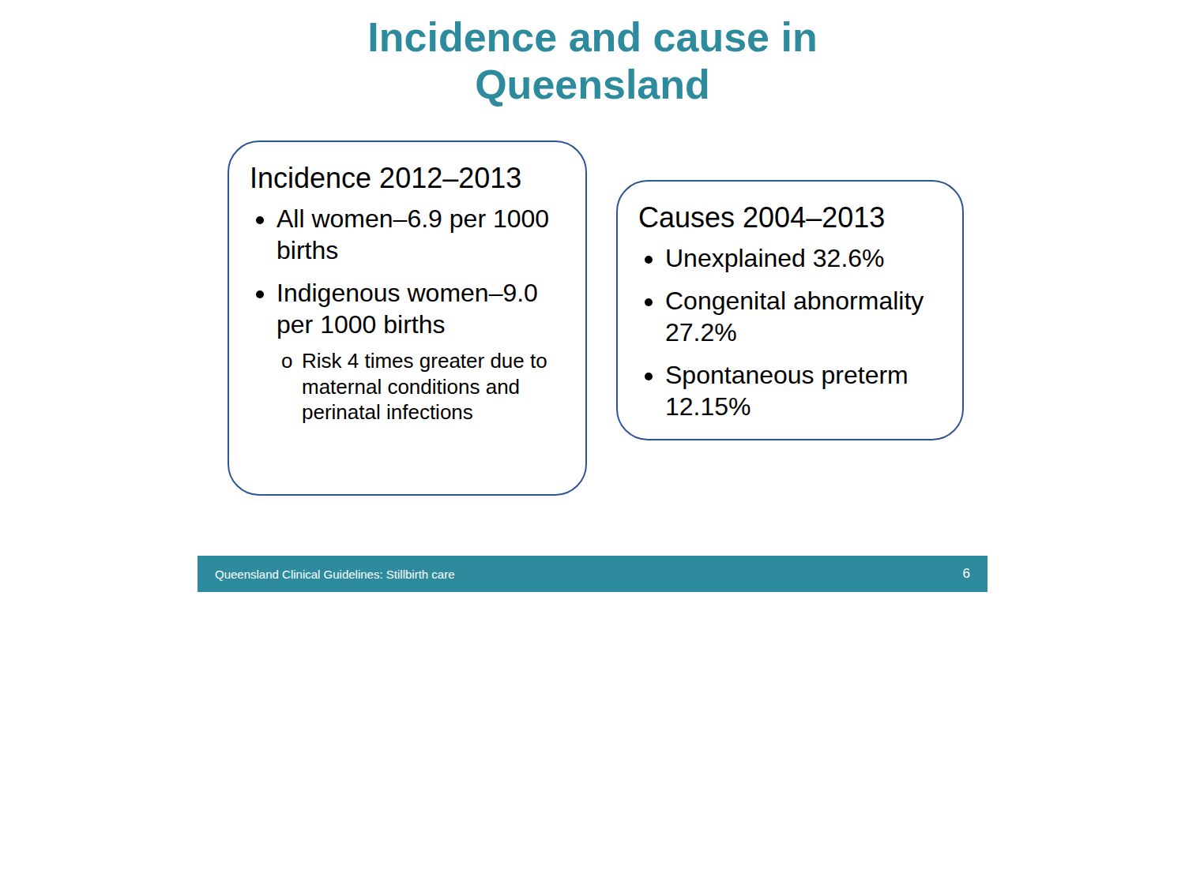Incidence and cause in Queensland
Incidence 2012–2013
All women–6.9 per 1000 births
Indigenous women–9.0 per 1000 births
Risk 4 times greater due to maternal conditions and perinatal infections
Causes 2004–2013
Unexplained 32.6%
Congenital abnormality 27.2%
Spontaneous preterm 12.15%
Queensland Clinical Guidelines: Stillbirth care 6